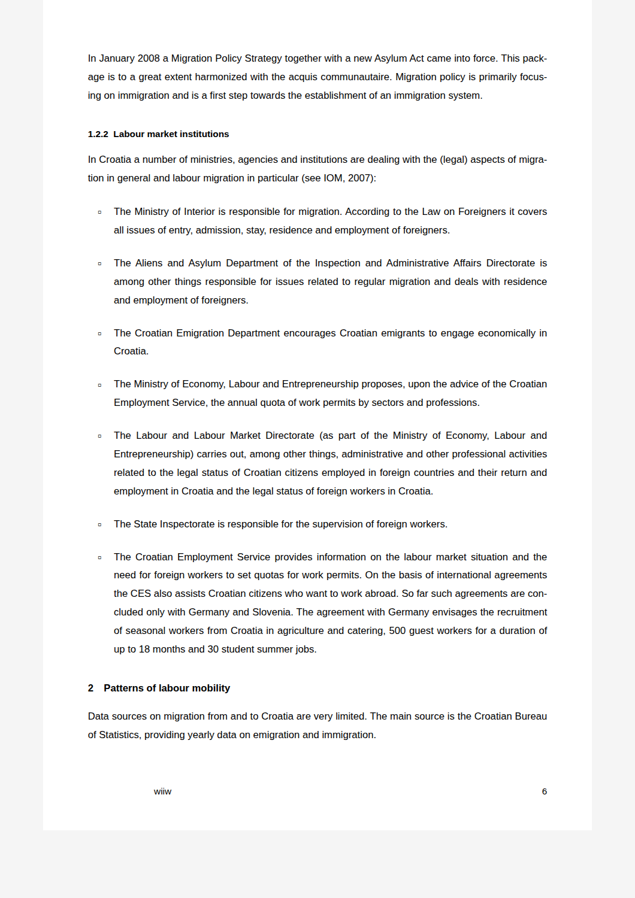In January 2008 a Migration Policy Strategy together with a new Asylum Act came into force. This package is to a great extent harmonized with the acquis communautaire. Migration policy is primarily focusing on immigration and is a first step towards the establishment of an immigration system.
1.2.2 Labour market institutions
In Croatia a number of ministries, agencies and institutions are dealing with the (legal) aspects of migration in general and labour migration in particular (see IOM, 2007):
The Ministry of Interior is responsible for migration. According to the Law on Foreigners it covers all issues of entry, admission, stay, residence and employment of foreigners.
The Aliens and Asylum Department of the Inspection and Administrative Affairs Directorate is among other things responsible for issues related to regular migration and deals with residence and employment of foreigners.
The Croatian Emigration Department encourages Croatian emigrants to engage economically in Croatia.
The Ministry of Economy, Labour and Entrepreneurship proposes, upon the advice of the Croatian Employment Service, the annual quota of work permits by sectors and professions.
The Labour and Labour Market Directorate (as part of the Ministry of Economy, Labour and Entrepreneurship) carries out, among other things, administrative and other professional activities related to the legal status of Croatian citizens employed in foreign countries and their return and employment in Croatia and the legal status of foreign workers in Croatia.
The State Inspectorate is responsible for the supervision of foreign workers.
The Croatian Employment Service provides information on the labour market situation and the need for foreign workers to set quotas for work permits. On the basis of international agreements the CES also assists Croatian citizens who want to work abroad. So far such agreements are concluded only with Germany and Slovenia. The agreement with Germany envisages the recruitment of seasonal workers from Croatia in agriculture and catering, 500 guest workers for a duration of up to 18 months and 30 student summer jobs.
2 Patterns of labour mobility
Data sources on migration from and to Croatia are very limited. The main source is the Croatian Bureau of Statistics, providing yearly data on emigration and immigration.
wiiw 6